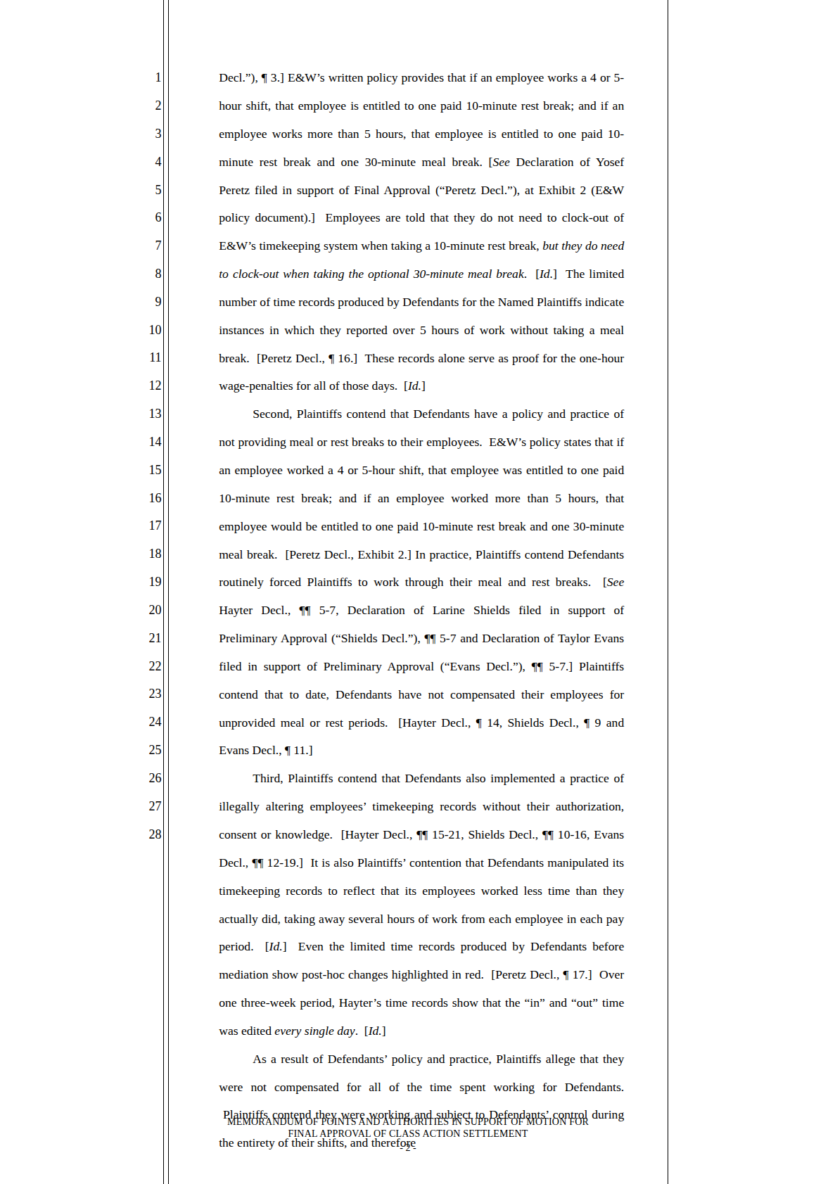1
2
3
4
5
6
7
8
9
10
11
12
13
14
15
16
17
18
19
20
21
22
23
24
25
26
27
28
Decl.”), ¶ 3.] E&W’s written policy provides that if an employee works a 4 or 5-hour shift, that employee is entitled to one paid 10-minute rest break; and if an employee works more than 5 hours, that employee is entitled to one paid 10-minute rest break and one 30-minute meal break. [See Declaration of Yosef Peretz filed in support of Final Approval (“Peretz Decl.”), at Exhibit 2 (E&W policy document).] Employees are told that they do not need to clock-out of E&W’s timekeeping system when taking a 10-minute rest break, but they do need to clock-out when taking the optional 30-minute meal break. [Id.] The limited number of time records produced by Defendants for the Named Plaintiffs indicate instances in which they reported over 5 hours of work without taking a meal break. [Peretz Decl., ¶ 16.] These records alone serve as proof for the one-hour wage-penalties for all of those days. [Id.]
Second, Plaintiffs contend that Defendants have a policy and practice of not providing meal or rest breaks to their employees. E&W’s policy states that if an employee worked a 4 or 5-hour shift, that employee was entitled to one paid 10-minute rest break; and if an employee worked more than 5 hours, that employee would be entitled to one paid 10-minute rest break and one 30-minute meal break. [Peretz Decl., Exhibit 2.] In practice, Plaintiffs contend Defendants routinely forced Plaintiffs to work through their meal and rest breaks. [See Hayter Decl., ¶¶ 5-7, Declaration of Larine Shields filed in support of Preliminary Approval (“Shields Decl.”), ¶¶ 5-7 and Declaration of Taylor Evans filed in support of Preliminary Approval (“Evans Decl.”), ¶¶ 5-7.] Plaintiffs contend that to date, Defendants have not compensated their employees for unprovided meal or rest periods. [Hayter Decl., ¶ 14, Shields Decl., ¶ 9 and Evans Decl., ¶ 11.]
Third, Plaintiffs contend that Defendants also implemented a practice of illegally altering employees’ timekeeping records without their authorization, consent or knowledge. [Hayter Decl., ¶¶ 15-21, Shields Decl., ¶¶ 10-16, Evans Decl., ¶¶ 12-19.] It is also Plaintiffs’ contention that Defendants manipulated its timekeeping records to reflect that its employees worked less time than they actually did, taking away several hours of work from each employee in each pay period. [Id.] Even the limited time records produced by Defendants before mediation show post-hoc changes highlighted in red. [Peretz Decl., ¶ 17.] Over one three-week period, Hayter’s time records show that the “in” and “out” time was edited every single day. [Id.]
As a result of Defendants’ policy and practice, Plaintiffs allege that they were not compensated for all of the time spent working for Defendants. Plaintiffs contend they were working and subject to Defendants’ control during the entirety of their shifts, and therefore
MEMORANDUM OF POINTS AND AUTHORITIES IN SUPPORT OF MOTION FOR
FINAL APPROVAL OF CLASS ACTION SETTLEMENT
- 2 -